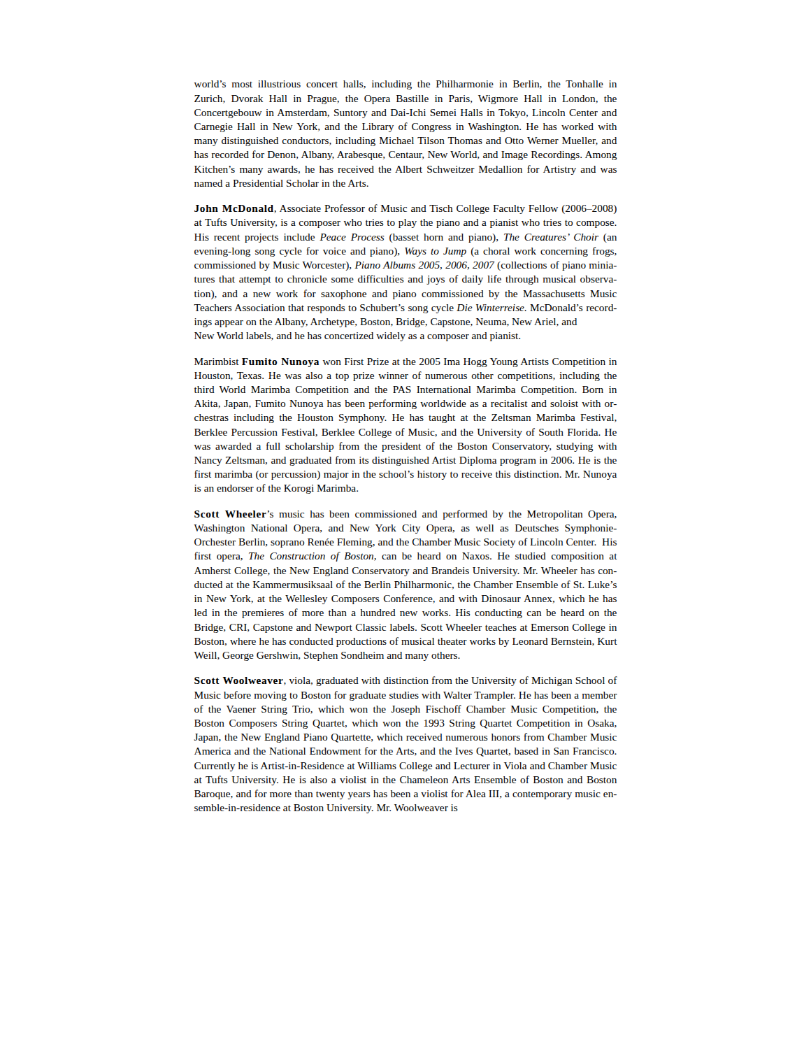world’s most illustrious concert halls, including the Philharmonie in Berlin, the Tonhalle in Zurich, Dvorak Hall in Prague, the Opera Bastille in Paris, Wigmore Hall in London, the Concertgebouw in Amsterdam, Suntory and Dai-Ichi Semei Halls in Tokyo, Lincoln Center and Carnegie Hall in New York, and the Library of Congress in Washington. He has worked with many distinguished conductors, including Michael Tilson Thomas and Otto Werner Mueller, and has recorded for Denon, Albany, Arabesque, Centaur, New World, and Image Recordings. Among Kitchen’s many awards, he has received the Albert Schweitzer Medallion for Artistry and was named a Presidential Scholar in the Arts.
John McDonald, Associate Professor of Music and Tisch College Faculty Fellow (2006–2008) at Tufts University, is a composer who tries to play the piano and a pianist who tries to compose. His recent projects include Peace Process (basset horn and piano), The Creatures’ Choir (an evening-long song cycle for voice and piano), Ways to Jump (a choral work concerning frogs, commissioned by Music Worcester), Piano Albums 2005, 2006, 2007 (collections of piano miniatures that attempt to chronicle some difficulties and joys of daily life through musical observation), and a new work for saxophone and piano commissioned by the Massachusetts Music Teachers Association that responds to Schubert’s song cycle Die Winterreise. McDonald’s recordings appear on the Albany, Archetype, Boston, Bridge, Capstone, Neuma, New Ariel, and
New World labels, and he has concertized widely as a composer and pianist.
Marimbist Fumito Nunoya won First Prize at the 2005 Ima Hogg Young Artists Competition in Houston, Texas. He was also a top prize winner of numerous other competitions, including the third World Marimba Competition and the PAS International Marimba Competition. Born in Akita, Japan, Fumito Nunoya has been performing worldwide as a recitalist and soloist with orchestras including the Houston Symphony. He has taught at the Zeltsman Marimba Festival, Berklee Percussion Festival, Berklee College of Music, and the University of South Florida. He was awarded a full scholarship from the president of the Boston Conservatory, studying with Nancy Zeltsman, and graduated from its distinguished Artist Diploma program in 2006. He is the first marimba (or percussion) major in the school’s history to receive this distinction. Mr. Nunoya is an endorser of the Korogi Marimba.
Scott Wheeler’s music has been commissioned and performed by the Metropolitan Opera, Washington National Opera, and New York City Opera, as well as Deutsches Symphonie-Orchester Berlin, soprano Renée Fleming, and the Chamber Music Society of Lincoln Center. His first opera, The Construction of Boston, can be heard on Naxos. He studied composition at Amherst College, the New England Conservatory and Brandeis University. Mr. Wheeler has conducted at the Kammermusiksaal of the Berlin Philharmonic, the Chamber Ensemble of St. Luke’s in New York, at the Wellesley Composers Conference, and with Dinosaur Annex, which he has led in the premieres of more than a hundred new works. His conducting can be heard on the Bridge, CRI, Capstone and Newport Classic labels. Scott Wheeler teaches at Emerson College in Boston, where he has conducted productions of musical theater works by Leonard Bernstein, Kurt Weill, George Gershwin, Stephen Sondheim and many others.
Scott Woolweaver, viola, graduated with distinction from the University of Michigan School of Music before moving to Boston for graduate studies with Walter Trampler. He has been a member of the Vaener String Trio, which won the Joseph Fischoff Chamber Music Competition, the Boston Composers String Quartet, which won the 1993 String Quartet Competition in Osaka, Japan, the New England Piano Quartette, which received numerous honors from Chamber Music America and the National Endowment for the Arts, and the Ives Quartet, based in San Francisco. Currently he is Artist-in-Residence at Williams College and Lecturer in Viola and Chamber Music at Tufts University. He is also a violist in the Chameleon Arts Ensemble of Boston and Boston Baroque, and for more than twenty years has been a violist for Alea III, a contemporary music ensemble-in-residence at Boston University. Mr. Woolweaver is